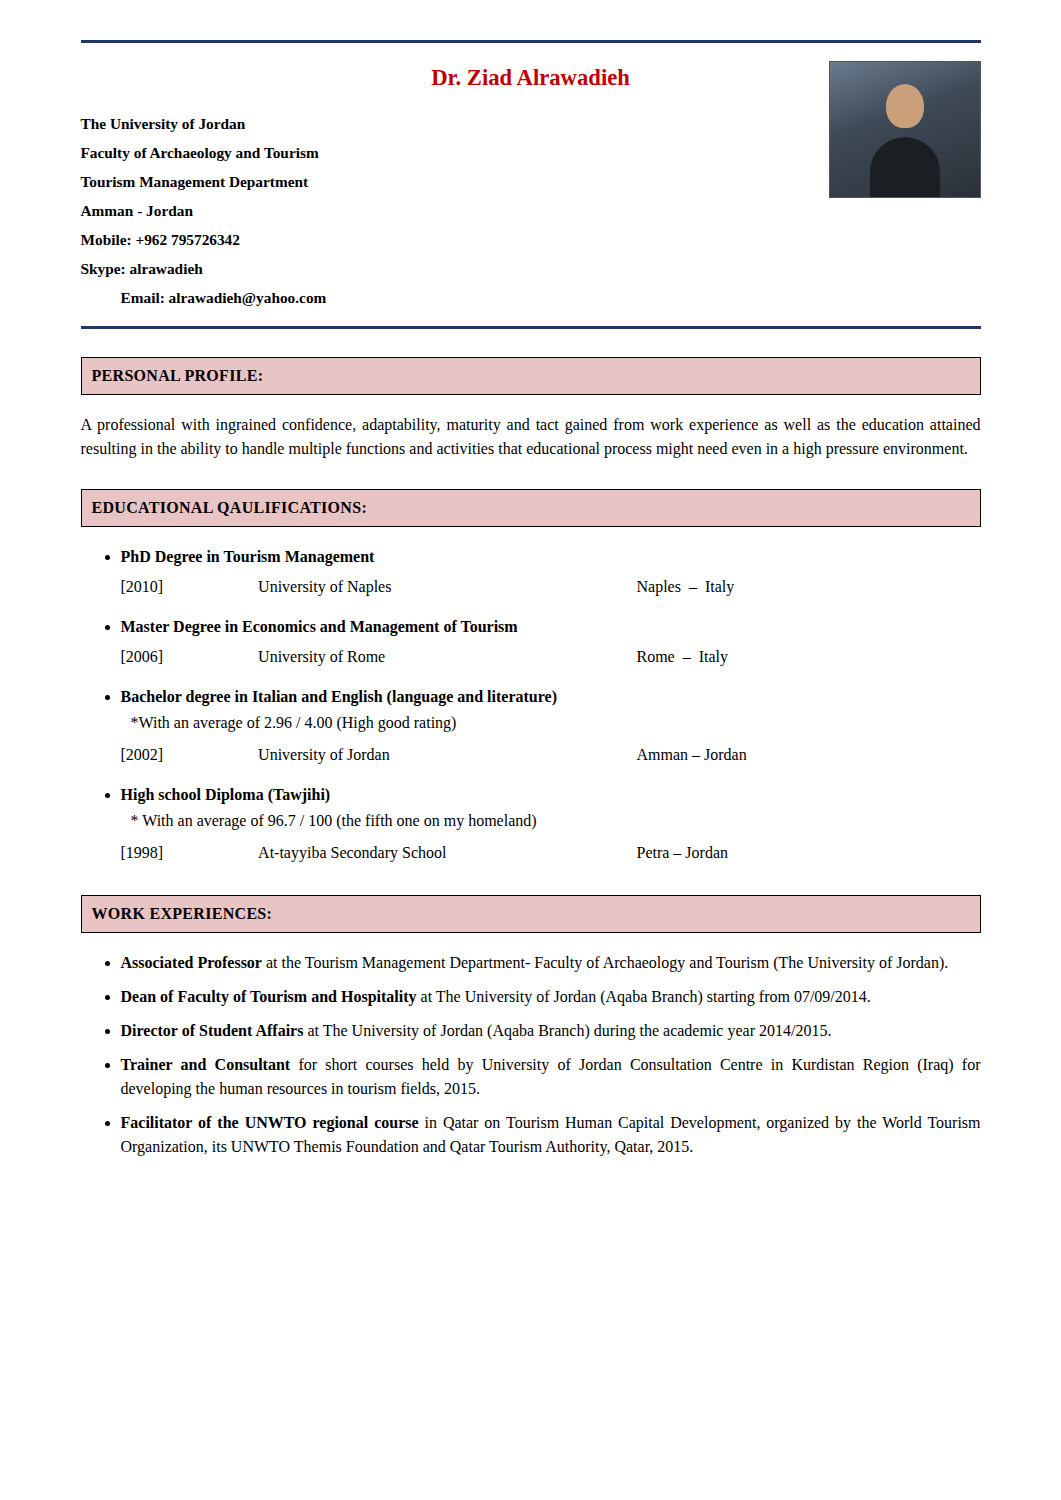Dr. Ziad Alrawadieh
The University of Jordan
Faculty of Archaeology and Tourism
Tourism Management Department
Amman - Jordan
Mobile: +962 795726342
Skype: alrawadieh
Email: alrawadieh@yahoo.com
PERSONAL PROFILE:
A professional with ingrained confidence, adaptability, maturity and tact gained from work experience as well as the education attained resulting in the ability to handle multiple functions and activities that educational process might need even in a high pressure environment.
EDUCATIONAL QAULIFICATIONS:
PhD Degree in Tourism Management
| [2010] | University of Naples | Naples – Italy |
Master Degree in Economics and Management of Tourism
| [2006] | University of Rome | Rome – Italy |
Bachelor degree in Italian and English (language and literature)
*With an average of 2.96 / 4.00 (High good rating)
| [2002] | University of Jordan | Amman – Jordan |
High school Diploma (Tawjihi)
* With an average of 96.7 / 100 (the fifth one on my homeland)
| [1998] | At-tayyiba Secondary School | Petra – Jordan |
WORK EXPERIENCES:
Associated Professor at the Tourism Management Department- Faculty of Archaeology and Tourism (The University of Jordan).
Dean of Faculty of Tourism and Hospitality at The University of Jordan (Aqaba Branch) starting from 07/09/2014.
Director of Student Affairs at The University of Jordan (Aqaba Branch) during the academic year 2014/2015.
Trainer and Consultant for short courses held by University of Jordan Consultation Centre in Kurdistan Region (Iraq) for developing the human resources in tourism fields, 2015.
Facilitator of the UNWTO regional course in Qatar on Tourism Human Capital Development, organized by the World Tourism Organization, its UNWTO Themis Foundation and Qatar Tourism Authority, Qatar, 2015.